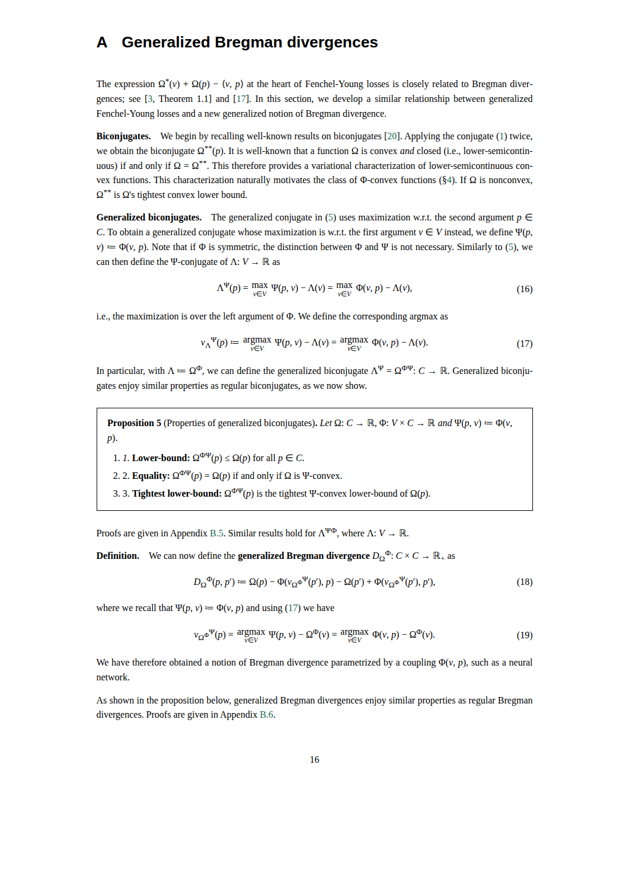AGeneralized Bregman divergences
The expression Ω*(v) + Ω(p) − ⟨v, p⟩ at the heart of Fenchel-Young losses is closely related to Bregman divergences; see [3, Theorem 1.1] and [17]. In this section, we develop a similar relationship between generalized Fenchel-Young losses and a new generalized notion of Bregman divergence.
Biconjugates. We begin by recalling well-known results on biconjugates [20]. Applying the conjugate (1) twice, we obtain the biconjugate Ω**(p). It is well-known that a function Ω is convex and closed (i.e., lower-semicontinuous) if and only if Ω = Ω**. This therefore provides a variational characterization of lower-semicontinuous convex functions. This characterization naturally motivates the class of Φ-convex functions (§4). If Ω is nonconvex, Ω** is Ω's tightest convex lower bound.
Generalized biconjugates. The generalized conjugate in (5) uses maximization w.r.t. the second argument p ∈ C. To obtain a generalized conjugate whose maximization is w.r.t. the first argument v ∈ V instead, we define Ψ(p, v) ≔ Φ(v, p). Note that if Φ is symmetric, the distinction between Φ and Ψ is not necessary. Similarly to (5), we can then define the Ψ-conjugate of Λ: V → ℝ as
ΛΨ(p) = max v∈V Ψ(p, v) − Λ(v) = max v∈V Φ(v, p) − Λ(v), (16)
i.e., the maximization is over the left argument of Φ. We define the corresponding argmax as
vΛΨ(p) ≔ argmax v∈V Ψ(p, v) − Λ(v) = argmax v∈V Φ(v, p) − Λ(v). (17)
In particular, with Λ ≔ ΩΦ, we can define the generalized biconjugate ΛΨ = ΩΦΨ: C → ℝ. Generalized biconjugates enjoy similar properties as regular biconjugates, as we now show.
Proposition 5 (Properties of generalized biconjugates). Let Ω: C → ℝ, Φ: V × C → ℝ and Ψ(p, v) ≔ Φ(v, p).
1. Lower-bound: ΩΦΨ(p) ≤ Ω(p) for all p ∈ C.
2. Equality: ΩΦΨ(p) = Ω(p) if and only if Ω is Ψ-convex.
3. Tightest lower-bound: ΩΦΨ(p) is the tightest Ψ-convex lower-bound of Ω(p).
Proofs are given in Appendix B.5. Similar results hold for ΛΨΦ, where Λ: V → ℝ.
Definition. We can now define the generalized Bregman divergence DΩΦ: C × C → ℝ+ as
DΩΦ(p, p′) ≔ Ω(p) − Φ(vΩΦΨ(p′), p) − Ω(p′) + Φ(vΩΦΨ(p′), p′), (18)
where we recall that Ψ(p, v) ≔ Φ(v, p) and using (17) we have
vΩΦΨ(p) = argmax v∈V Ψ(p, v) − ΩΦ(v) = argmax v∈V Φ(v, p) − ΩΦ(v). (19)
We have therefore obtained a notion of Bregman divergence parametrized by a coupling Φ(v, p), such as a neural network.
As shown in the proposition below, generalized Bregman divergences enjoy similar properties as regular Bregman divergences. Proofs are given in Appendix B.6.
16